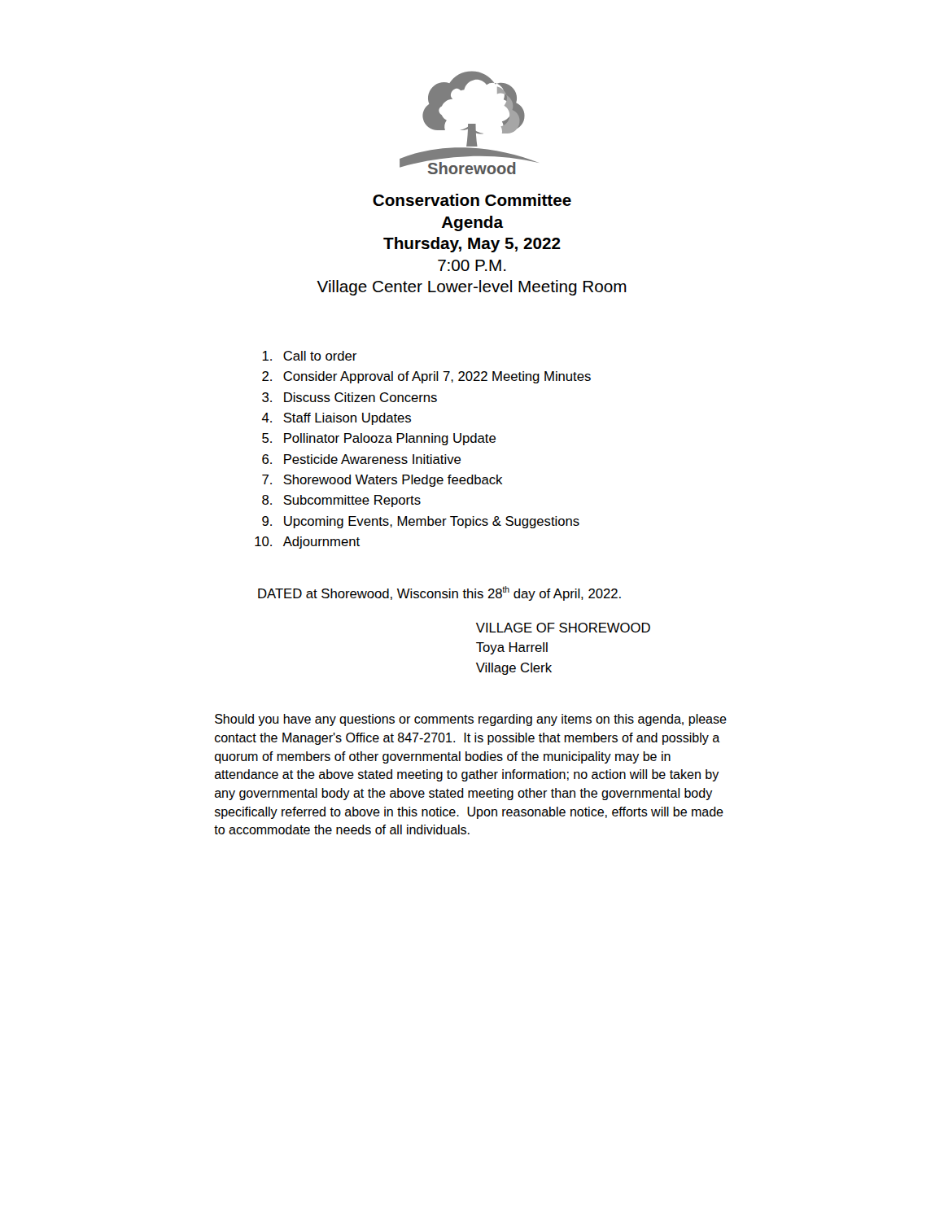Shorewood
Conservation Committee Agenda Thursday, May 5, 2022 7:00 P.M. Village Center Lower-level Meeting Room
Call to order
Consider Approval of April 7, 2022 Meeting Minutes
Discuss Citizen Concerns
Staff Liaison Updates
Pollinator Palooza Planning Update
Pesticide Awareness Initiative
Shorewood Waters Pledge feedback
Subcommittee Reports
Upcoming Events, Member Topics & Suggestions
Adjournment
DATED at Shorewood, Wisconsin this 28th day of April, 2022.
VILLAGE OF SHOREWOOD
Toya Harrell
Village Clerk
Should you have any questions or comments regarding any items on this agenda, please contact the Manager's Office at 847-2701. It is possible that members of and possibly a quorum of members of other governmental bodies of the municipality may be in attendance at the above stated meeting to gather information; no action will be taken by any governmental body at the above stated meeting other than the governmental body specifically referred to above in this notice. Upon reasonable notice, efforts will be made to accommodate the needs of all individuals.